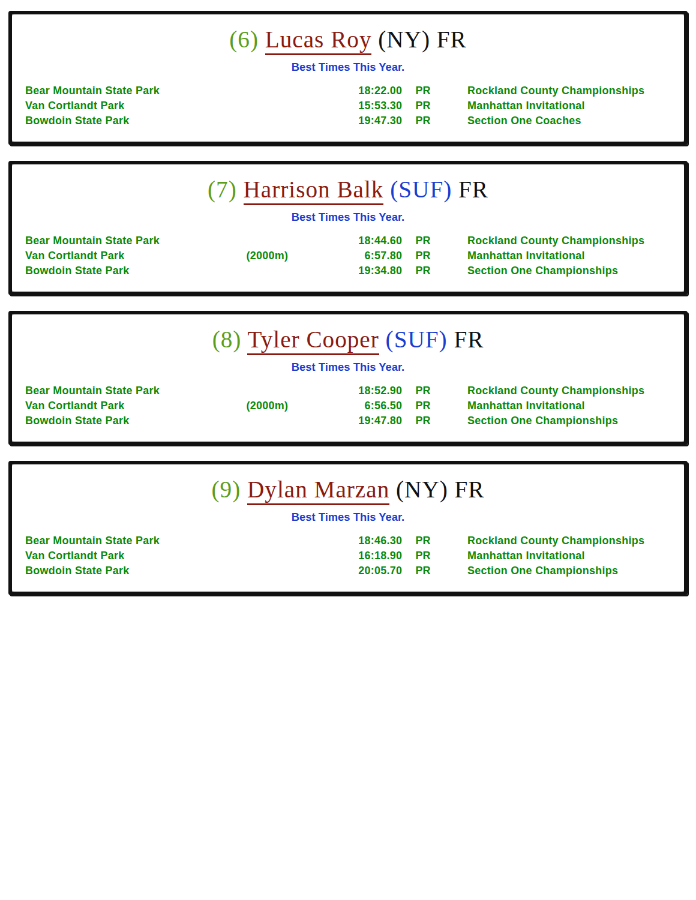(6) Lucas Roy (NY) FR
Best Times This Year.
| Bear Mountain State Park | | 18:22.00 | PR | Rockland County Championships |
| Van Cortlandt Park | | 15:53.30 | PR | Manhattan Invitational |
| Bowdoin State Park | | 19:47.30 | PR | Section One Coaches |
(7) Harrison Balk (SUF) FR
Best Times This Year.
| Bear Mountain State Park | | 18:44.60 | PR | Rockland County Championships |
| Van Cortlandt Park | (2000m) | 6:57.80 | PR | Manhattan Invitational |
| Bowdoin State Park | | 19:34.80 | PR | Section One Championships |
(8) Tyler Cooper (SUF) FR
Best Times This Year.
| Bear Mountain State Park | | 18:52.90 | PR | Rockland County Championships |
| Van Cortlandt Park | (2000m) | 6:56.50 | PR | Manhattan Invitational |
| Bowdoin State Park | | 19:47.80 | PR | Section One Championships |
(9) Dylan Marzan (NY) FR
Best Times This Year.
| Bear Mountain State Park | | 18:46.30 | PR | Rockland County Championships |
| Van Cortlandt Park | | 16:18.90 | PR | Manhattan Invitational |
| Bowdoin State Park | | 20:05.70 | PR | Section One Championships |